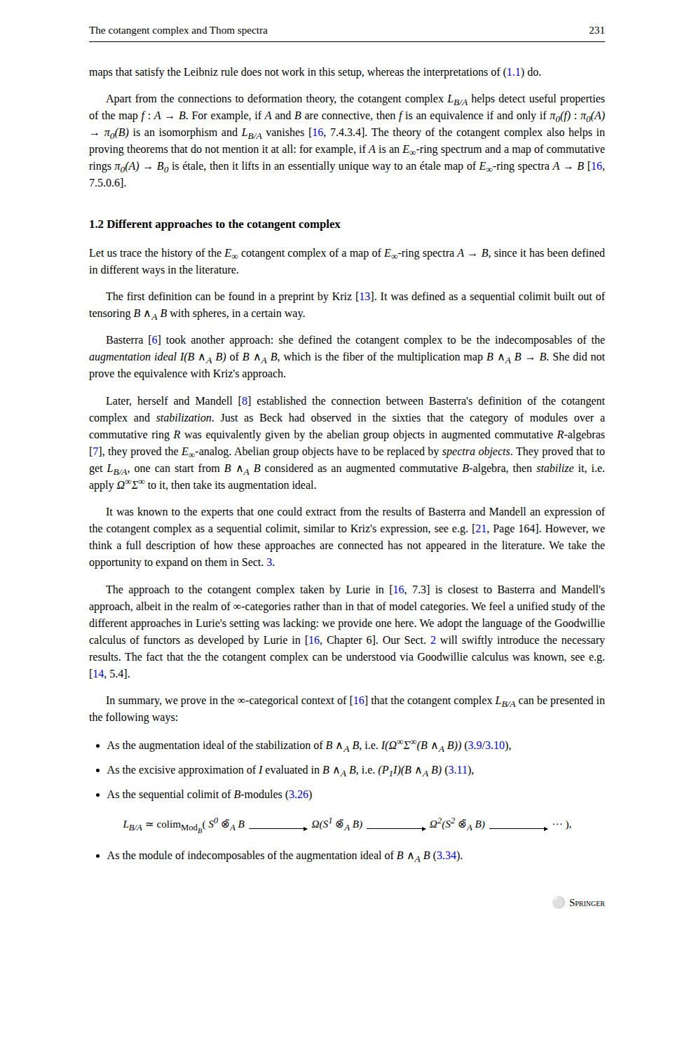The cotangent complex and Thom spectra 231
maps that satisfy the Leibniz rule does not work in this setup, whereas the interpretations of (1.1) do.
Apart from the connections to deformation theory, the cotangent complex LB/A helps detect useful properties of the map f : A → B. For example, if A and B are connective, then f is an equivalence if and only if π0(f) : π0(A) → π0(B) is an isomorphism and LB/A vanishes [16, 7.4.3.4]. The theory of the cotangent complex also helps in proving theorems that do not mention it at all: for example, if A is an E∞-ring spectrum and a map of commutative rings π0(A) → B0 is étale, then it lifts in an essentially unique way to an étale map of E∞-ring spectra A → B [16, 7.5.0.6].
1.2 Different approaches to the cotangent complex
Let us trace the history of the E∞ cotangent complex of a map of E∞-ring spectra A → B, since it has been defined in different ways in the literature.
The first definition can be found in a preprint by Kriz [13]. It was defined as a sequential colimit built out of tensoring B ∧A B with spheres, in a certain way.
Basterra [6] took another approach: she defined the cotangent complex to be the indecomposables of the augmentation ideal I(B ∧A B) of B ∧A B, which is the fiber of the multiplication map B ∧A B → B. She did not prove the equivalence with Kriz's approach.
Later, herself and Mandell [8] established the connection between Basterra's definition of the cotangent complex and stabilization. Just as Beck had observed in the sixties that the category of modules over a commutative ring R was equivalently given by the abelian group objects in augmented commutative R-algebras [7], they proved the E∞-analog. Abelian group objects have to be replaced by spectra objects. They proved that to get LB/A, one can start from B ∧A B considered as an augmented commutative B-algebra, then stabilize it, i.e. apply Ω∞Σ∞ to it, then take its augmentation ideal.
It was known to the experts that one could extract from the results of Basterra and Mandell an expression of the cotangent complex as a sequential colimit, similar to Kriz's expression, see e.g. [21, Page 164]. However, we think a full description of how these approaches are connected has not appeared in the literature. We take the opportunity to expand on them in Sect. 3.
The approach to the cotangent complex taken by Lurie in [16, 7.3] is closest to Basterra and Mandell's approach, albeit in the realm of ∞-categories rather than in that of model categories. We feel a unified study of the different approaches in Lurie's setting was lacking: we provide one here. We adopt the language of the Goodwillie calculus of functors as developed by Lurie in [16, Chapter 6]. Our Sect. 2 will swiftly introduce the necessary results. The fact that the the cotangent complex can be understood via Goodwillie calculus was known, see e.g. [14, 5.4].
In summary, we prove in the ∞-categorical context of [16] that the cotangent complex LB/A can be presented in the following ways:
As the augmentation ideal of the stabilization of B ∧A B, i.e. I(Ω∞Σ∞(B ∧A B)) (3.9/3.10),
As the excisive approximation of I evaluated in B ∧A B, i.e. (P1I)(B ∧A B) (3.11),
As the sequential colimit of B-modules (3.26)
LB/A ≃ colimModB( S0 ⊗̃A B Ω(S1 ⊗̃A B) Ω2(S2 ⊗̃A B) ··· ),
As the module of indecomposables of the augmentation ideal of B ∧A B (3.34).
⚪Springer